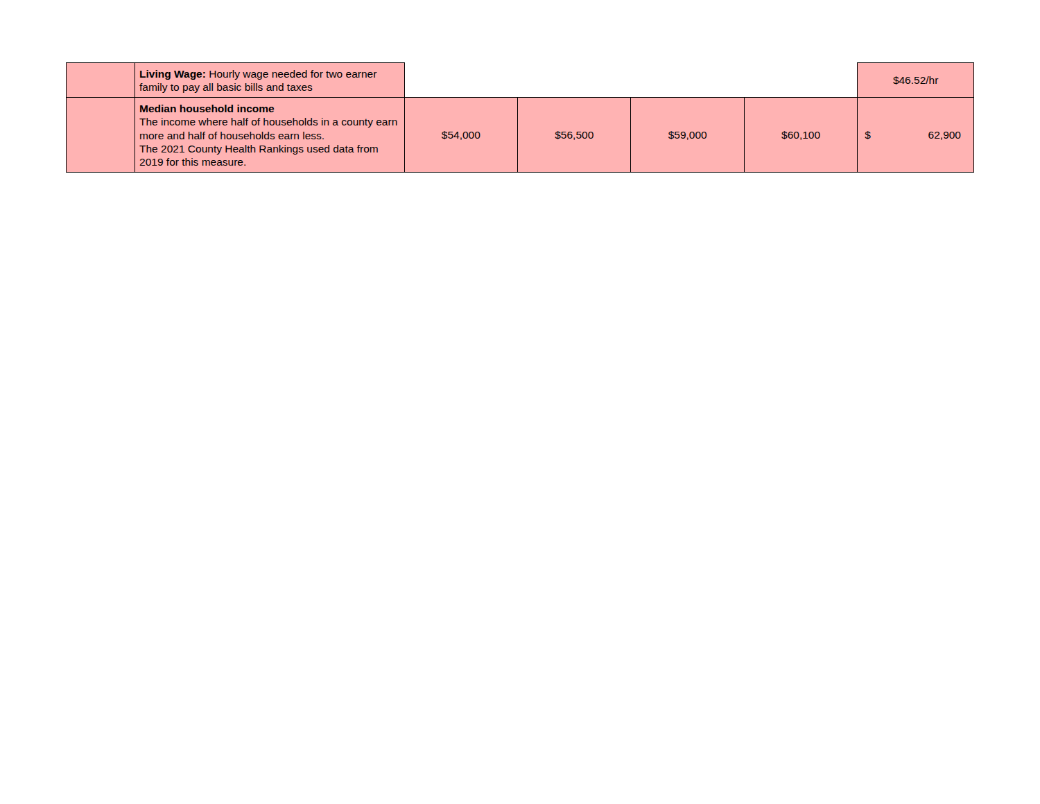| | Living Wage: Hourly wage needed for two earner family to pay all basic bills and taxes | | $46.52/hr |
| | Median household income The income where half of households in a county earn more and half of households earn less. The 2021 County Health Rankings used data from 2019 for this measure. | $54,000 | $56,500 | $59,000 | $60,100 | $ 62,900 |